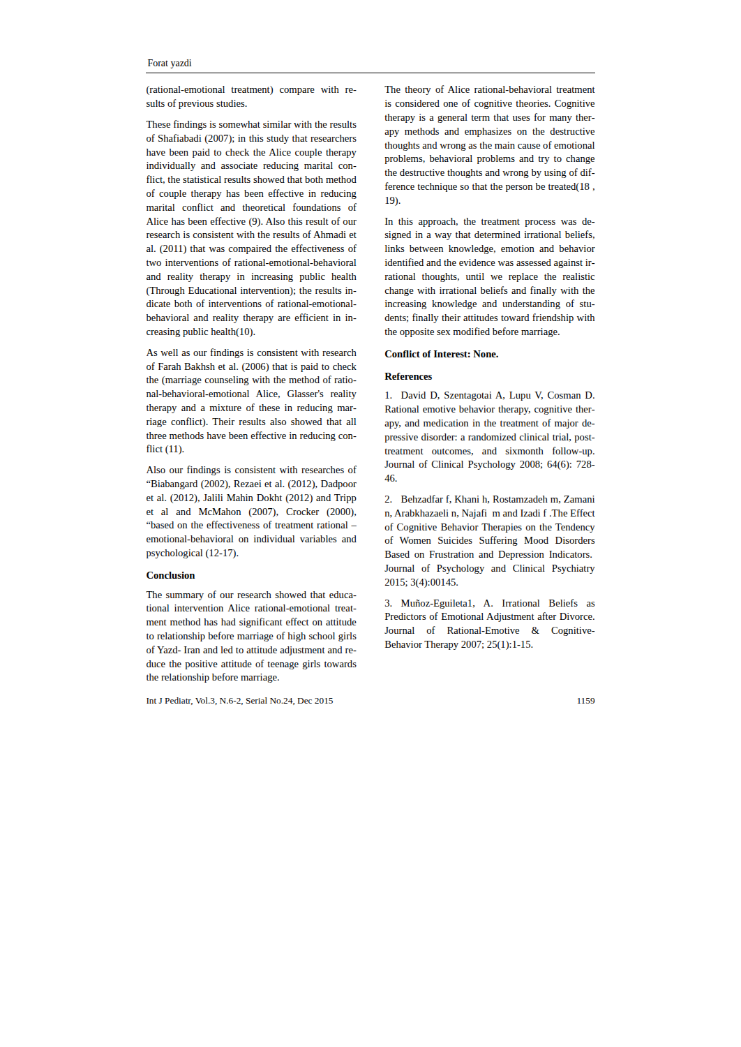Forat yazdi
(rational-emotional treatment) compare with results of previous studies.
These findings is somewhat similar with the results of Shafiabadi (2007); in this study that researchers have been paid to check the Alice couple therapy individually and associate reducing marital conflict, the statistical results showed that both method of couple therapy has been effective in reducing marital conflict and theoretical foundations of Alice has been effective (9). Also this result of our research is consistent with the results of Ahmadi et al. (2011) that was compaired the effectiveness of two interventions of rational-emotional-behavioral and reality therapy in increasing public health (Through Educational intervention); the results indicate both of interventions of rational-emotional-behavioral and reality therapy are efficient in increasing public health(10).
As well as our findings is consistent with research of Farah Bakhsh et al. (2006) that is paid to check the (marriage counseling with the method of rational-behavioral-emotional Alice, Glasser's reality therapy and a mixture of these in reducing marriage conflict). Their results also showed that all three methods have been effective in reducing conflict (11).
Also our findings is consistent with researches of “Biabangard (2002), Rezaei et al. (2012), Dadpoor et al. (2012), Jalili Mahin Dokht (2012) and Tripp et al and McMahon (2007), Crocker (2000), “based on the effectiveness of treatment rational – emotional-behavioral on individual variables and psychological (12-17).
Conclusion
The summary of our research showed that educational intervention Alice rational-emotional treatment method has had significant effect on attitude to relationship before marriage of high school girls of Yazd- Iran and led to attitude adjustment and reduce the positive attitude of teenage girls towards the relationship before marriage.
The theory of Alice rational-behavioral treatment is considered one of cognitive theories. Cognitive therapy is a general term that uses for many therapy methods and emphasizes on the destructive thoughts and wrong as the main cause of emotional problems, behavioral problems and try to change the destructive thoughts and wrong by using of difference technique so that the person be treated(18 , 19).
In this approach, the treatment process was designed in a way that determined irrational beliefs, links between knowledge, emotion and behavior identified and the evidence was assessed against irrational thoughts, until we replace the realistic change with irrational beliefs and finally with the increasing knowledge and understanding of students; finally their attitudes toward friendship with the opposite sex modified before marriage.
Conflict of Interest: None.
References
1. David D, Szentagotai A, Lupu V, Cosman D. Rational emotive behavior therapy, cognitive therapy, and medication in the treatment of major depressive disorder: a randomized clinical trial, posttreatment outcomes, and sixmonth follow-up. Journal of Clinical Psychology 2008; 64(6): 728-46.
2. Behzadfar f, Khani h, Rostamzadeh m, Zamani n, Arabkhazaeli n, Najafi m and Izadi f .The Effect of Cognitive Behavior Therapies on the Tendency of Women Suicides Suffering Mood Disorders Based on Frustration and Depression Indicators. Journal of Psychology and Clinical Psychiatry 2015; 3(4):00145.
3. Muñoz-Eguileta1, A. Irrational Beliefs as Predictors of Emotional Adjustment after Divorce. Journal of Rational-Emotive & Cognitive-Behavior Therapy 2007; 25(1):1-15.
Int J Pediatr, Vol.3, N.6-2, Serial No.24, Dec 2015 1159